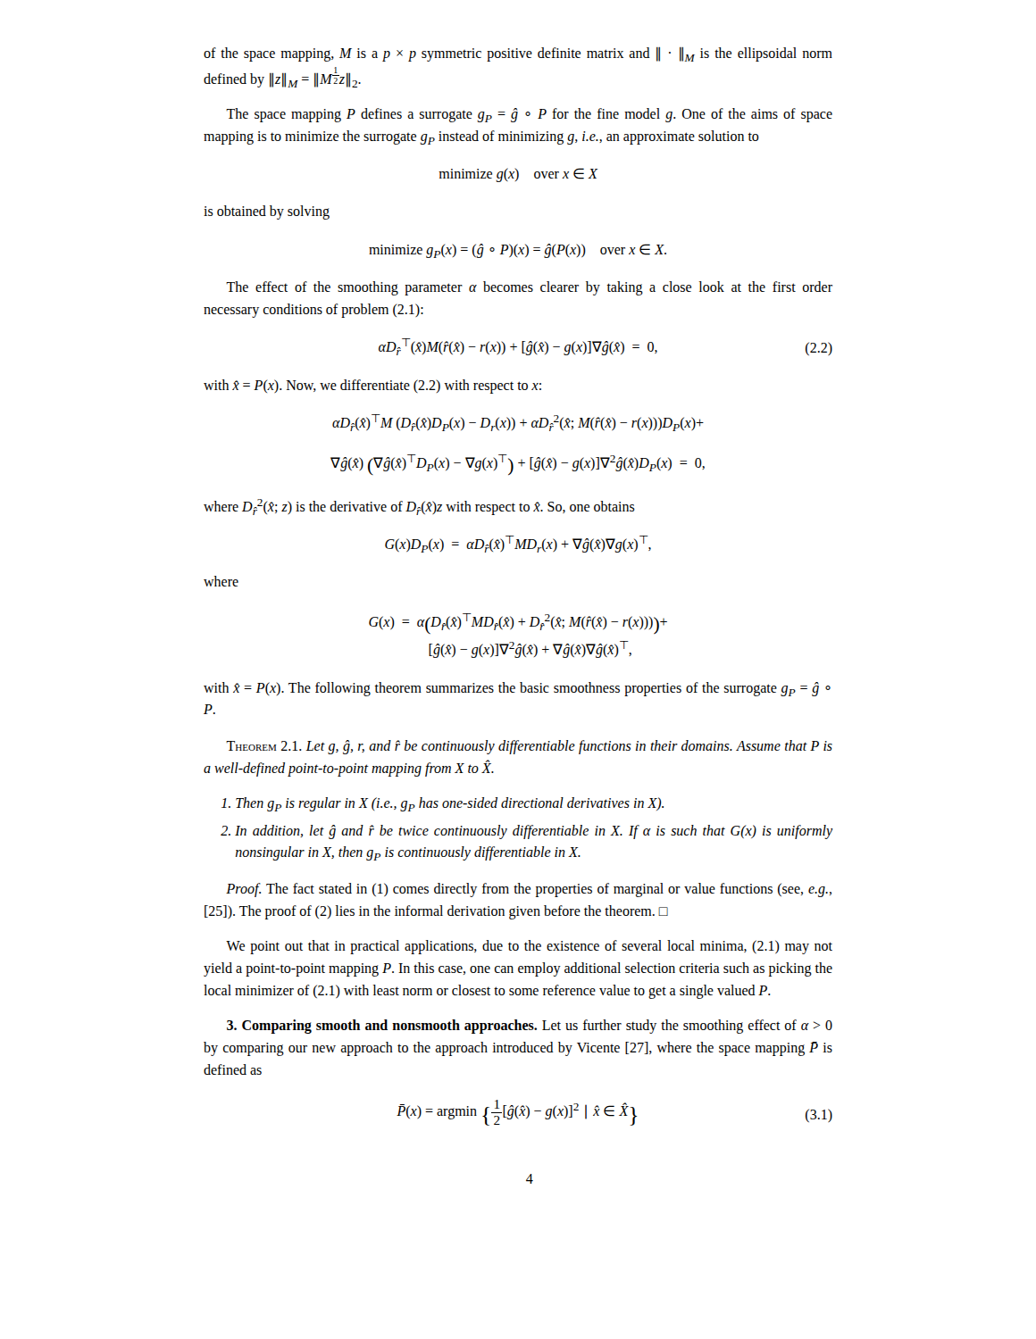of the space mapping, M is a p × p symmetric positive definite matrix and ∥ · ∥M is the ellipsoidal norm defined by ∥z∥M = ∥M12z∥2.
The space mapping P defines a surrogate gP = ĝ ∘ P for the fine model g. One of the aims of space mapping is to minimize the surrogate gP instead of minimizing g, i.e., an approximate solution to
minimize g(x) over x ∈ X
is obtained by solving
minimize gP(x) = (ĝ ∘ P)(x) = ĝ(P(x)) over x ∈ X.
The effect of the smoothing parameter α becomes clearer by taking a close look at the first order necessary conditions of problem (2.1):
αDr̂⊤(x̂)M(r̂(x̂) − r(x)) + [ĝ(x̂) − g(x)]∇ĝ(x̂) = 0, (2.2)
with x̂ = P(x). Now, we differentiate (2.2) with respect to x:
αDr̂(x̂)⊤M (Dr̂(x̂)DP(x) − Dr(x)) + αDr̂2(x̂; M(r̂(x̂) − r(x)))DP(x)+
∇ĝ(x̂) (∇ĝ(x̂)⊤DP(x) − ∇g(x)⊤) + [ĝ(x̂) − g(x)]∇2ĝ(x̂)DP(x) = 0,
where Dr̂2(x̂; z) is the derivative of Dr̂(x̂)z with respect to x̂. So, one obtains
G(x)DP(x) = αDr̂(x̂)⊤MDr(x) + ∇ĝ(x̂)∇g(x)⊤,
where
G(x) = α(Dr̂(x̂)⊤MDr̂(x̂) + Dr̂2(x̂; M(r̂(x̂) − r(x))))+ [ĝ(x̂) − g(x)]∇2ĝ(x̂) + ∇ĝ(x̂)∇ĝ(x̂)⊤,
with x̂ = P(x). The following theorem summarizes the basic smoothness properties of the surrogate gP = ĝ ∘ P.
Theorem 2.1. Let g, ĝ, r, and r̂ be continuously differentiable functions in their domains. Assume that P is a well-defined point-to-point mapping from X to X̂.
Then gP is regular in X (i.e., gP has one-sided directional derivatives in X).
In addition, let ĝ and r̂ be twice continuously differentiable in X. If α is such that G(x) is uniformly nonsingular in X, then gP is continuously differentiable in X.
Proof. The fact stated in (1) comes directly from the properties of marginal or value functions (see, e.g., [25]). The proof of (2) lies in the informal derivation given before the theorem. □
We point out that in practical applications, due to the existence of several local minima, (2.1) may not yield a point-to-point mapping P. In this case, one can employ additional selection criteria such as picking the local minimizer of (2.1) with least norm or closest to some reference value to get a single valued P.
3. Comparing smooth and nonsmooth approaches. Let us further study the smoothing effect of α > 0 by comparing our new approach to the approach introduced by Vicente [27], where the space mapping P̄ is defined as
P̄(x) = argmin {12[ĝ(x̂) − g(x)]2 ∣ x̂ ∈ X̂} (3.1)
4